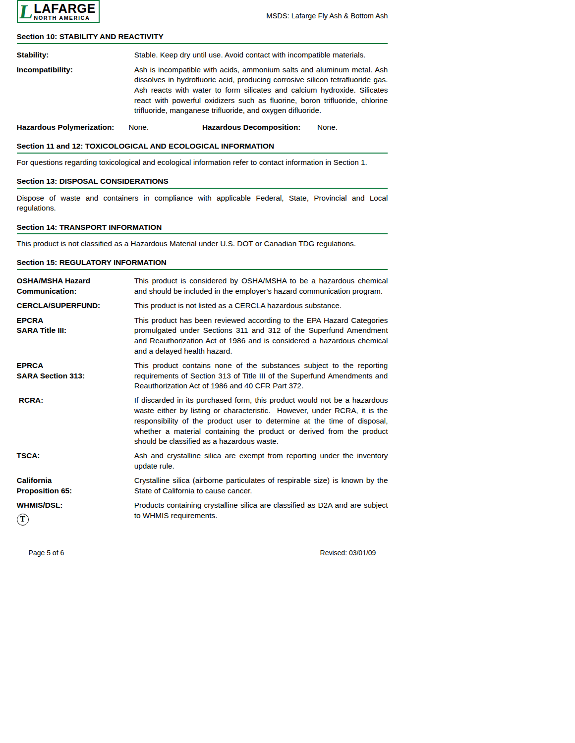L LAFARGE NORTH AMERICA
MSDS: Lafarge Fly Ash & Bottom Ash
Section 10: STABILITY AND REACTIVITY
| Stability: | Stable. Keep dry until use. Avoid contact with incompatible materials. |
| Incompatibility: | Ash is incompatible with acids, ammonium salts and aluminum metal. Ash dissolves in hydrofluoric acid, producing corrosive silicon tetrafluoride gas. Ash reacts with water to form silicates and calcium hydroxide. Silicates react with powerful oxidizers such as fluorine, boron trifluoride, chlorine trifluoride, manganese trifluoride, and oxygen difluoride. |
Hazardous Polymerization: None. Hazardous Decomposition: None.
Section 11 and 12: TOXICOLOGICAL AND ECOLOGICAL INFORMATION
For questions regarding toxicological and ecological information refer to contact information in Section 1.
Section 13: DISPOSAL CONSIDERATIONS
Dispose of waste and containers in compliance with applicable Federal, State, Provincial and Local regulations.
Section 14: TRANSPORT INFORMATION
This product is not classified as a Hazardous Material under U.S. DOT or Canadian TDG regulations.
Section 15: REGULATORY INFORMATION
| OSHA/MSHA Hazard Communication: | This product is considered by OSHA/MSHA to be a hazardous chemical and should be included in the employer's hazard communication program. |
| CERCLA/SUPERFUND: | This product is not listed as a CERCLA hazardous substance. |
| EPCRA SARA Title III: | This product has been reviewed according to the EPA Hazard Categories promulgated under Sections 311 and 312 of the Superfund Amendment and Reauthorization Act of 1986 and is considered a hazardous chemical and a delayed health hazard. |
| EPRCA SARA Section 313: | This product contains none of the substances subject to the reporting requirements of Section 313 of Title III of the Superfund Amendments and Reauthorization Act of 1986 and 40 CFR Part 372. |
| RCRA: | If discarded in its purchased form, this product would not be a hazardous waste either by listing or characteristic. However, under RCRA, it is the responsibility of the product user to determine at the time of disposal, whether a material containing the product or derived from the product should be classified as a hazardous waste. |
| TSCA: | Ash and crystalline silica are exempt from reporting under the inventory update rule. |
| California Proposition 65: | Crystalline silica (airborne particulates of respirable size) is known by the State of California to cause cancer. |
| WHMIS/DSL: T | Products containing crystalline silica are classified as D2A and are subject to WHMIS requirements. |
Page 5 of 6 Revised: 03/01/09